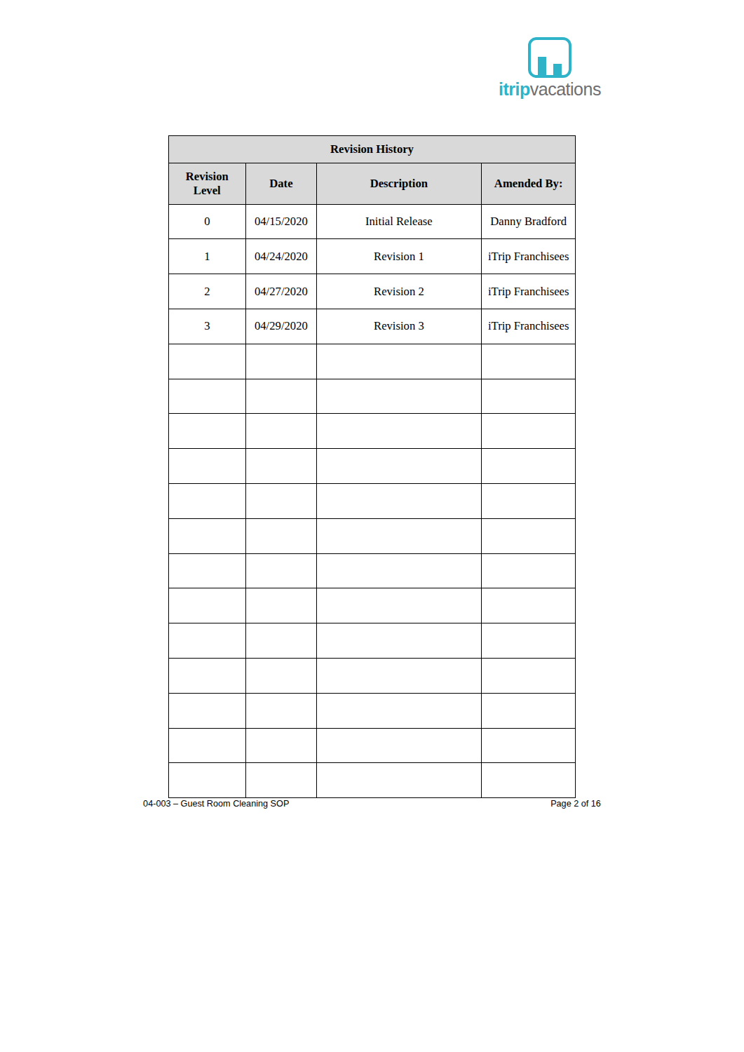itrip vacations
| Revision History |
| --- |
| Revision Level | Date | Description | Amended By: |
| 0 | 04/15/2020 | Initial Release | Danny Bradford |
| 1 | 04/24/2020 | Revision 1 | iTrip Franchisees |
| 2 | 04/27/2020 | Revision 2 | iTrip Franchisees |
| 3 | 04/29/2020 | Revision 3 | iTrip Franchisees |
04-003 – Guest Room Cleaning SOP Page 2 of 16